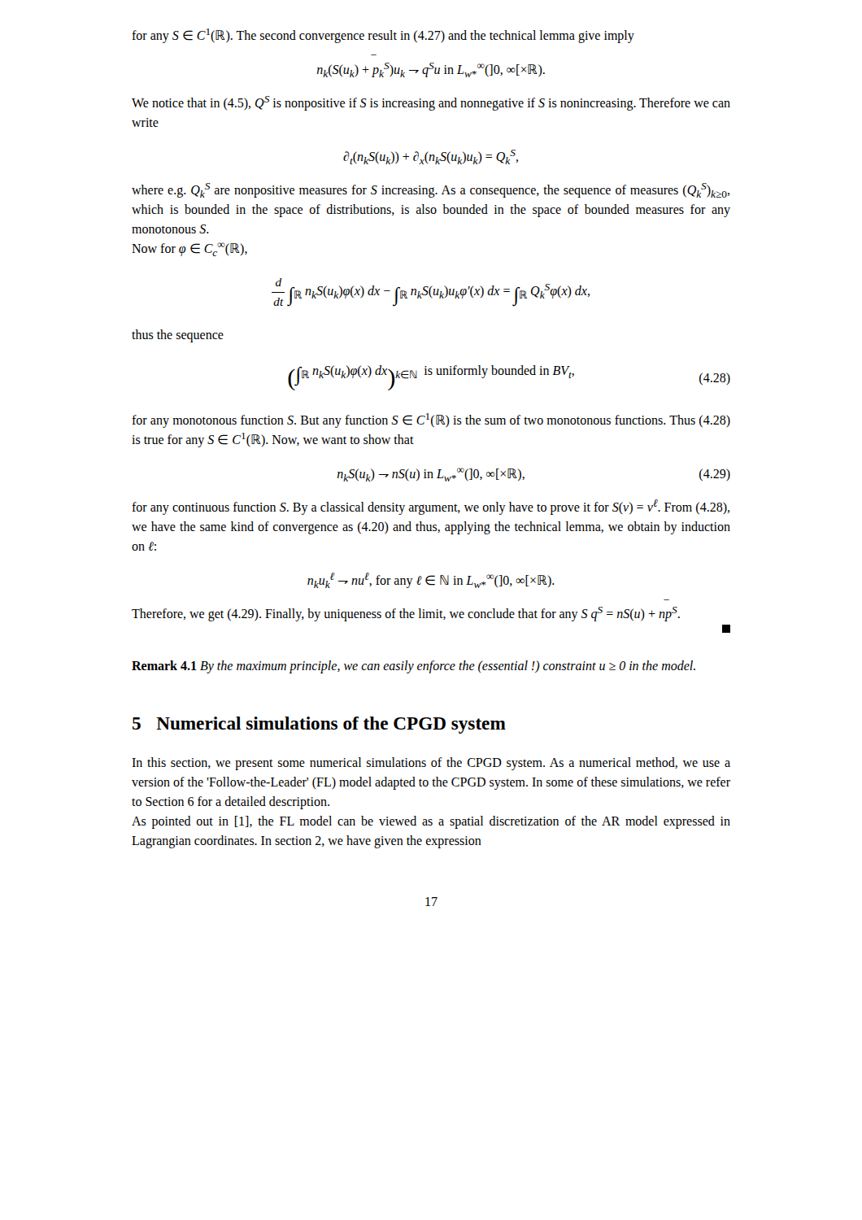for any S ∈ C1(ℝ). The second convergence result in (4.27) and the technical lemma give imply
nk(S(uk) + ̅pkS)uk ⇁ qSu in Lw*∞(]0, ∞[×ℝ).
We notice that in (4.5), QS is nonpositive if S is increasing and nonnegative if S is nonincreasing. Therefore we can write
∂t(nkS(uk)) + ∂x(nkS(uk)uk) = QkS,
where e.g. QkS are nonpositive measures for S increasing. As a consequence, the sequence of measures (QkS)k≥0, which is bounded in the space of distributions, is also bounded in the space of bounded measures for any monotonous S.
Now for φ ∈ Cc∞(ℝ),
ddt ∫ℝ nkS(uk)φ(x) dx − ∫ℝ nkS(uk)ukφ′(x) dx = ∫ℝ QkSφ(x) dx,
thus the sequence
(∫ℝ nkS(uk)φ(x) dx)k∈ℕ is uniformly bounded in BVt, (4.28)
for any monotonous function S. But any function S ∈ C1(ℝ) is the sum of two monotonous functions. Thus (4.28) is true for any S ∈ C1(ℝ). Now, we want to show that
nkS(uk) ⇁ nS(u) in Lw*∞(]0, ∞[×ℝ), (4.29)
for any continuous function S. By a classical density argument, we only have to prove it for S(v) = vℓ. From (4.28), we have the same kind of convergence as (4.20) and thus, applying the technical lemma, we obtain by induction on ℓ:
nkukℓ ⇁ nuℓ, for any ℓ ∈ ℕ in Lw*∞(]0, ∞[×ℝ).
Therefore, we get (4.29). Finally, by uniqueness of the limit, we conclude that for any S qS = nS(u) + n̅pS.
Remark 4.1 By the maximum principle, we can easily enforce the (essential !) constraint u ≥ 0 in the model.
5 Numerical simulations of the CPGD system
In this section, we present some numerical simulations of the CPGD system. As a numerical method, we use a version of the 'Follow-the-Leader' (FL) model adapted to the CPGD system. In some of these simulations, we refer to Section 6 for a detailed description.
As pointed out in [1], the FL model can be viewed as a spatial discretization of the AR model expressed in Lagrangian coordinates. In section 2, we have given the expression
17